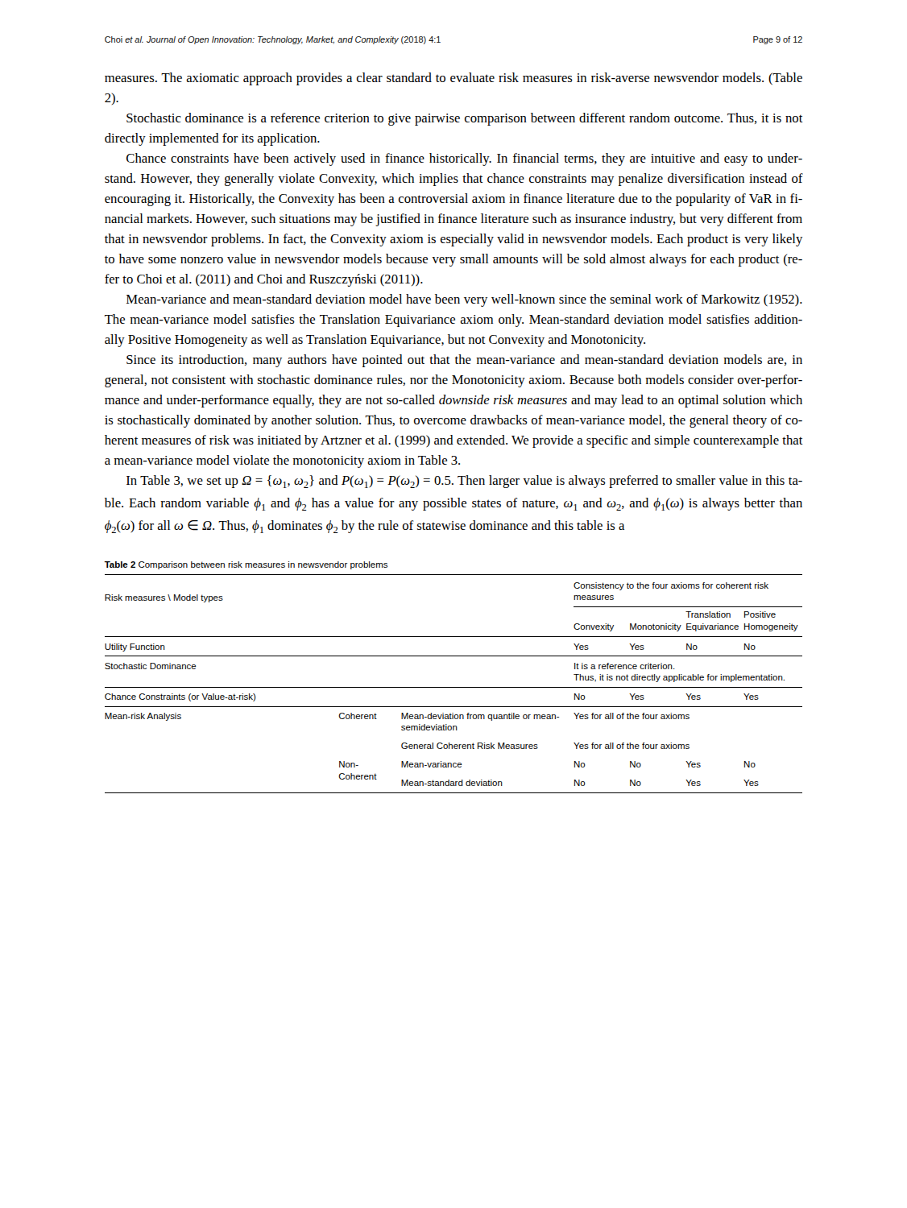Choi et al. Journal of Open Innovation: Technology, Market, and Complexity (2018) 4:1
Page 9 of 12
measures. The axiomatic approach provides a clear standard to evaluate risk measures in risk-averse newsvendor models. (Table 2).
Stochastic dominance is a reference criterion to give pairwise comparison between different random outcome. Thus, it is not directly implemented for its application.
Chance constraints have been actively used in finance historically. In financial terms, they are intuitive and easy to understand. However, they generally violate Convexity, which implies that chance constraints may penalize diversification instead of encouraging it. Historically, the Convexity has been a controversial axiom in finance literature due to the popularity of VaR in financial markets. However, such situations may be justified in finance literature such as insurance industry, but very different from that in newsvendor problems. In fact, the Convexity axiom is especially valid in newsvendor models. Each product is very likely to have some nonzero value in newsvendor models because very small amounts will be sold almost always for each product (refer to Choi et al. (2011) and Choi and Ruszczyński (2011)).
Mean-variance and mean-standard deviation model have been very well-known since the seminal work of Markowitz (1952). The mean-variance model satisfies the Translation Equivariance axiom only. Mean-standard deviation model satisfies additionally Positive Homogeneity as well as Translation Equivariance, but not Convexity and Monotonicity.
Since its introduction, many authors have pointed out that the mean-variance and mean-standard deviation models are, in general, not consistent with stochastic dominance rules, nor the Monotonicity axiom. Because both models consider over-performance and under-performance equally, they are not so-called downside risk measures and may lead to an optimal solution which is stochastically dominated by another solution. Thus, to overcome drawbacks of mean-variance model, the general theory of coherent measures of risk was initiated by Artzner et al. (1999) and extended. We provide a specific and simple counterexample that a mean-variance model violate the monotonicity axiom in Table 3.
In Table 3, we set up Ω = {ω1, ω2} and P(ω1) = P(ω2) = 0.5. Then larger value is always preferred to smaller value in this table. Each random variable ϕ1 and ϕ2 has a value for any possible states of nature, ω1 and ω2, and ϕ1(ω) is always better than ϕ2(ω) for all ω ∈ Ω. Thus, ϕ1 dominates ϕ2 by the rule of statewise dominance and this table is a
Table 2 Comparison between risk measures in newsvendor problems
| Risk measures \ Model types | Consistency to the four axioms for coherent risk measures |
| --- | --- |
| | Convexity | Monotonicity | Translation Equivariance | Positive Homogeneity |
| Utility Function | Yes | Yes | No | No |
| Stochastic Dominance | It is a reference criterion. Thus, it is not directly applicable for implementation. |
| Chance Constraints (or Value-at-risk) | No | Yes | Yes | Yes |
| Mean-risk Analysis | Coherent | Mean-deviation from quantile or mean-semideviation | Yes for all of the four axioms |
| General Coherent Risk Measures | Yes for all of the four axioms |
| Non-Coherent | Mean-variance | No | No | Yes | No |
| Mean-standard deviation | No | No | Yes | Yes |